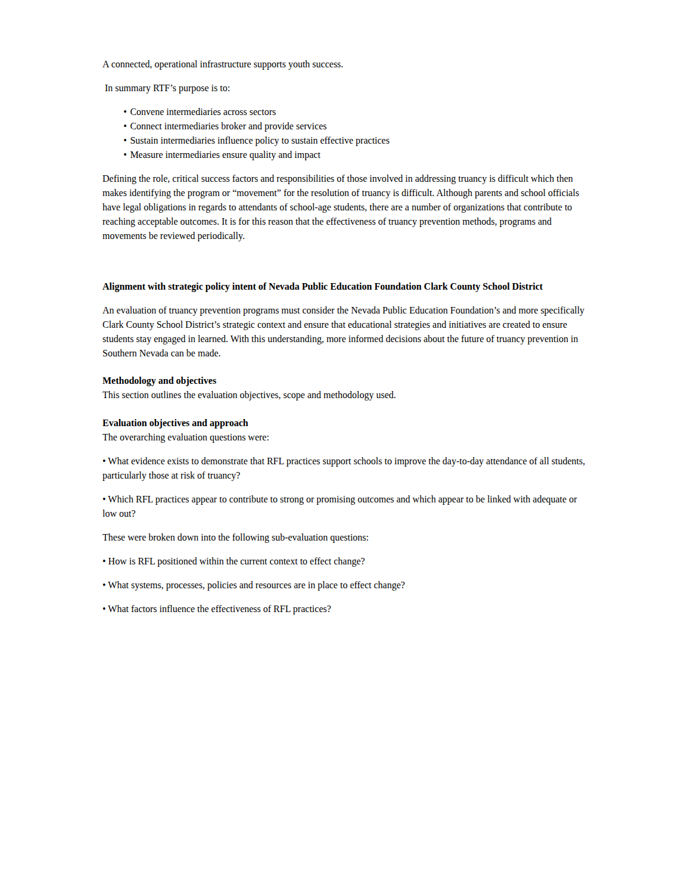A connected, operational infrastructure supports youth success.
In summary RTF’s purpose is to:
Convene intermediaries across sectors
Connect intermediaries broker and provide services
Sustain intermediaries influence policy to sustain effective practices
Measure intermediaries ensure quality and impact
Defining the role, critical success factors and responsibilities of those involved in addressing truancy is difficult which then makes identifying the program or “movement” for the resolution of truancy is difficult. Although parents and school officials have legal obligations in regards to attendants of school-age students, there are a number of organizations that contribute to reaching acceptable outcomes. It is for this reason that the effectiveness of truancy prevention methods, programs and movements be reviewed periodically.
Alignment with strategic policy intent of Nevada Public Education Foundation Clark County School District
An evaluation of truancy prevention programs must consider the Nevada Public Education Foundation’s and more specifically Clark County School District’s strategic context and ensure that educational strategies and initiatives are created to ensure students stay engaged in learned. With this understanding, more informed decisions about the future of truancy prevention in Southern Nevada can be made.
Methodology and objectives
This section outlines the evaluation objectives, scope and methodology used.
Evaluation objectives and approach
The overarching evaluation questions were:
• What evidence exists to demonstrate that RFL practices support schools to improve the day-to-day attendance of all students, particularly those at risk of truancy?
• Which RFL practices appear to contribute to strong or promising outcomes and which appear to be linked with adequate or low out?
These were broken down into the following sub-evaluation questions:
• How is RFL positioned within the current context to effect change?
• What systems, processes, policies and resources are in place to effect change?
• What factors influence the effectiveness of RFL practices?